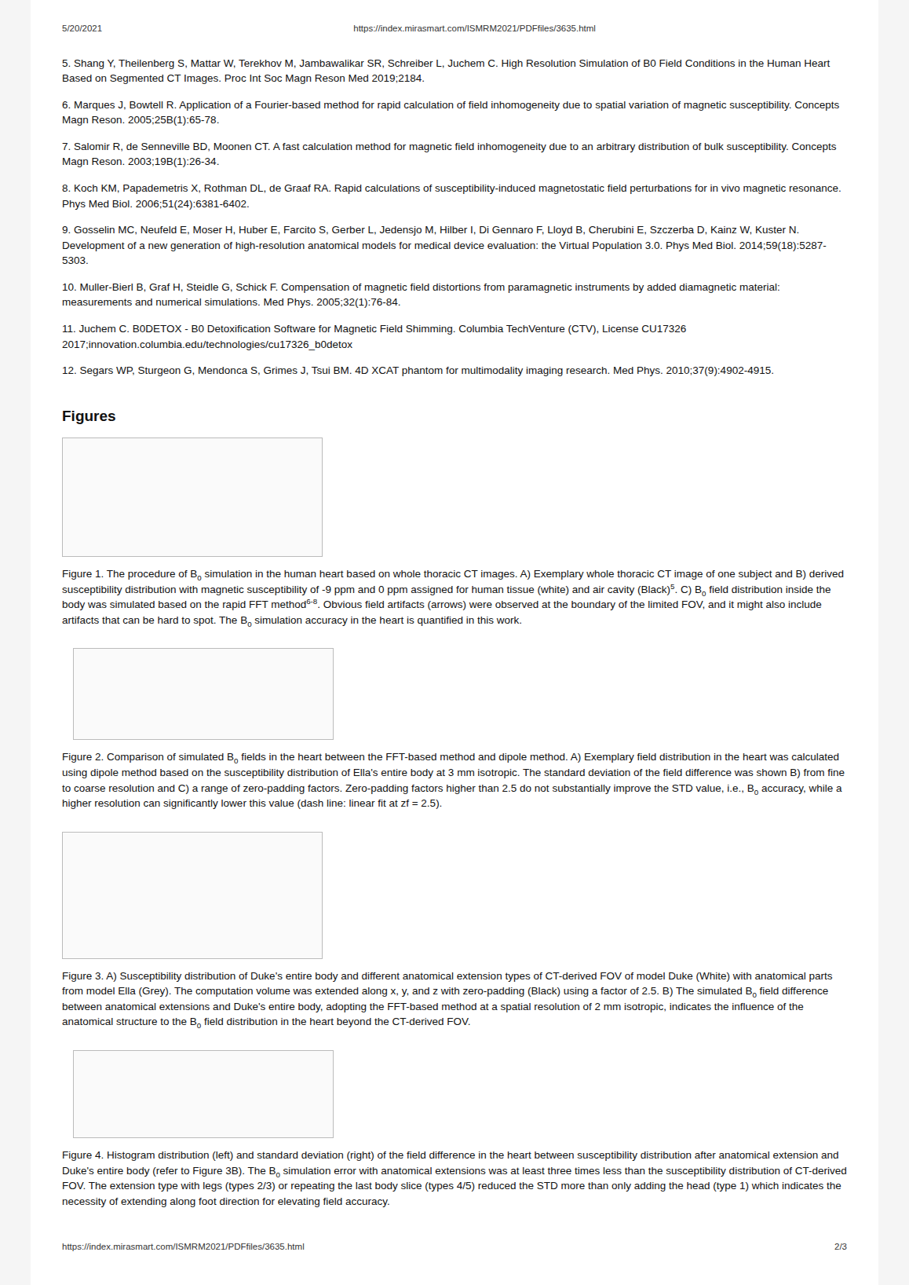5/20/2021 https://index.mirasmart.com/ISMRM2021/PDFfiles/3635.html
5. Shang Y, Theilenberg S, Mattar W, Terekhov M, Jambawalikar SR, Schreiber L, Juchem C. High Resolution Simulation of B0 Field Conditions in the Human Heart Based on Segmented CT Images. Proc Int Soc Magn Reson Med 2019;2184.
6. Marques J, Bowtell R. Application of a Fourier-based method for rapid calculation of field inhomogeneity due to spatial variation of magnetic susceptibility. Concepts Magn Reson. 2005;25B(1):65-78.
7. Salomir R, de Senneville BD, Moonen CT. A fast calculation method for magnetic field inhomogeneity due to an arbitrary distribution of bulk susceptibility. Concepts Magn Reson. 2003;19B(1):26-34.
8. Koch KM, Papademetris X, Rothman DL, de Graaf RA. Rapid calculations of susceptibility-induced magnetostatic field perturbations for in vivo magnetic resonance. Phys Med Biol. 2006;51(24):6381-6402.
9. Gosselin MC, Neufeld E, Moser H, Huber E, Farcito S, Gerber L, Jedensjo M, Hilber I, Di Gennaro F, Lloyd B, Cherubini E, Szczerba D, Kainz W, Kuster N. Development of a new generation of high-resolution anatomical models for medical device evaluation: the Virtual Population 3.0. Phys Med Biol. 2014;59(18):5287-5303.
10. Muller-Bierl B, Graf H, Steidle G, Schick F. Compensation of magnetic field distortions from paramagnetic instruments by added diamagnetic material: measurements and numerical simulations. Med Phys. 2005;32(1):76-84.
11. Juchem C. B0DETOX - B0 Detoxification Software for Magnetic Field Shimming. Columbia TechVenture (CTV), License CU17326 2017;innovation.columbia.edu/technologies/cu17326_b0detox
12. Segars WP, Sturgeon G, Mendonca S, Grimes J, Tsui BM. 4D XCAT phantom for multimodality imaging research. Med Phys. 2010;37(9):4902-4915.
Figures
Figure 1. The procedure of B0 simulation in the human heart based on whole thoracic CT images. A) Exemplary whole thoracic CT image of one subject and B) derived susceptibility distribution with magnetic susceptibility of -9 ppm and 0 ppm assigned for human tissue (white) and air cavity (Black)5. C) B0 field distribution inside the body was simulated based on the rapid FFT method6-8. Obvious field artifacts (arrows) were observed at the boundary of the limited FOV, and it might also include artifacts that can be hard to spot. The B0 simulation accuracy in the heart is quantified in this work.
Figure 2. Comparison of simulated B0 fields in the heart between the FFT-based method and dipole method. A) Exemplary field distribution in the heart was calculated using dipole method based on the susceptibility distribution of Ella's entire body at 3 mm isotropic. The standard deviation of the field difference was shown B) from fine to coarse resolution and C) a range of zero-padding factors. Zero-padding factors higher than 2.5 do not substantially improve the STD value, i.e., B0 accuracy, while a higher resolution can significantly lower this value (dash line: linear fit at zf = 2.5).
Figure 3. A) Susceptibility distribution of Duke's entire body and different anatomical extension types of CT-derived FOV of model Duke (White) with anatomical parts from model Ella (Grey). The computation volume was extended along x, y, and z with zero-padding (Black) using a factor of 2.5. B) The simulated B0 field difference between anatomical extensions and Duke's entire body, adopting the FFT-based method at a spatial resolution of 2 mm isotropic, indicates the influence of the anatomical structure to the B0 field distribution in the heart beyond the CT-derived FOV.
Figure 4. Histogram distribution (left) and standard deviation (right) of the field difference in the heart between susceptibility distribution after anatomical extension and Duke's entire body (refer to Figure 3B). The B0 simulation error with anatomical extensions was at least three times less than the susceptibility distribution of CT-derived FOV. The extension type with legs (types 2/3) or repeating the last body slice (types 4/5) reduced the STD more than only adding the head (type 1) which indicates the necessity of extending along foot direction for elevating field accuracy.
https://index.mirasmart.com/ISMRM2021/PDFfiles/3635.html 2/3